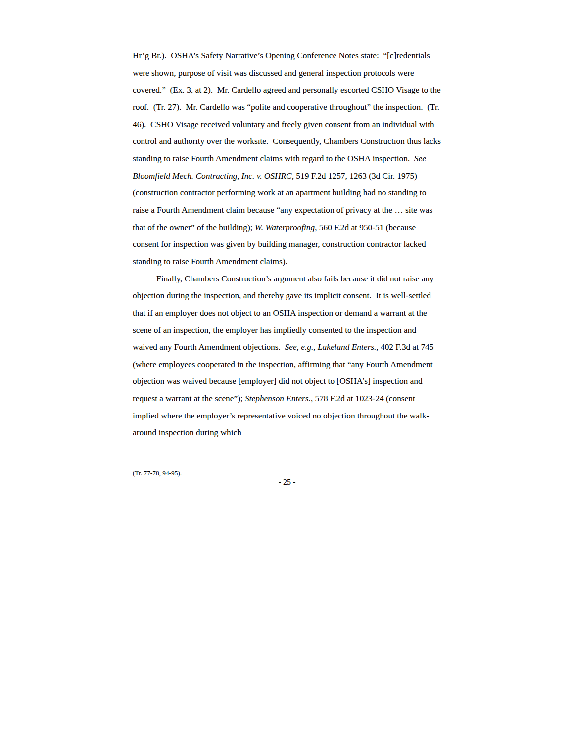Hr’g Br.). OSHA’s Safety Narrative’s Opening Conference Notes state: “[c]redentials were shown, purpose of visit was discussed and general inspection protocols were covered.” (Ex. 3, at 2). Mr. Cardello agreed and personally escorted CSHO Visage to the roof. (Tr. 27). Mr. Cardello was “polite and cooperative throughout” the inspection. (Tr. 46). CSHO Visage received voluntary and freely given consent from an individual with control and authority over the worksite. Consequently, Chambers Construction thus lacks standing to raise Fourth Amendment claims with regard to the OSHA inspection. See Bloomfield Mech. Contracting, Inc. v. OSHRC, 519 F.2d 1257, 1263 (3d Cir. 1975) (construction contractor performing work at an apartment building had no standing to raise a Fourth Amendment claim because “any expectation of privacy at the … site was that of the owner” of the building); W. Waterproofing, 560 F.2d at 950-51 (because consent for inspection was given by building manager, construction contractor lacked standing to raise Fourth Amendment claims).
Finally, Chambers Construction’s argument also fails because it did not raise any objection during the inspection, and thereby gave its implicit consent. It is well-settled that if an employer does not object to an OSHA inspection or demand a warrant at the scene of an inspection, the employer has impliedly consented to the inspection and waived any Fourth Amendment objections. See, e.g., Lakeland Enters., 402 F.3d at 745 (where employees cooperated in the inspection, affirming that “any Fourth Amendment objection was waived because [employer] did not object to [OSHA’s] inspection and request a warrant at the scene”); Stephenson Enters., 578 F.2d at 1023-24 (consent implied where the employer’s representative voiced no objection throughout the walk-around inspection during which
(Tr. 77-78, 94-95).
- 25 -